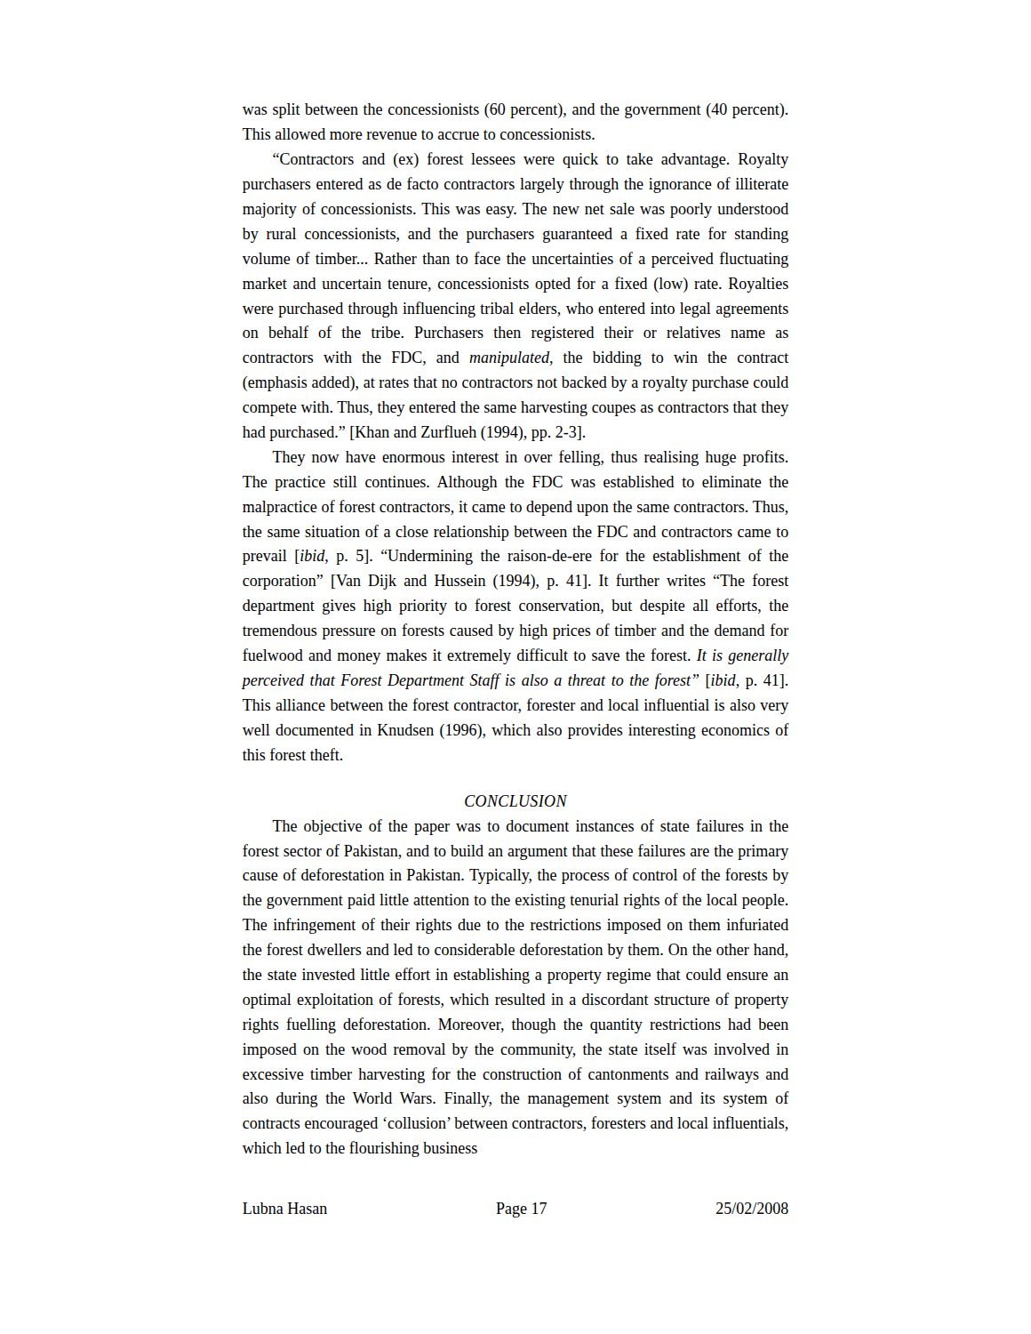was split between the concessionists (60 percent), and the government (40 percent). This allowed more revenue to accrue to concessionists.
“Contractors and (ex) forest lessees were quick to take advantage. Royalty purchasers entered as de facto contractors largely through the ignorance of illiterate majority of concessionists. This was easy. The new net sale was poorly understood by rural concessionists, and the purchasers guaranteed a fixed rate for standing volume of timber... Rather than to face the uncertainties of a perceived fluctuating market and uncertain tenure, concessionists opted for a fixed (low) rate. Royalties were purchased through influencing tribal elders, who entered into legal agreements on behalf of the tribe. Purchasers then registered their or relatives name as contractors with the FDC, and manipulated, the bidding to win the contract (emphasis added), at rates that no contractors not backed by a royalty purchase could compete with. Thus, they entered the same harvesting coupes as contractors that they had purchased.” [Khan and Zurflueh (1994), pp. 2-3].
They now have enormous interest in over felling, thus realising huge profits. The practice still continues. Although the FDC was established to eliminate the malpractice of forest contractors, it came to depend upon the same contractors. Thus, the same situation of a close relationship between the FDC and contractors came to prevail [ibid, p. 5]. “Undermining the raison-de-ere for the establishment of the corporation” [Van Dijk and Hussein (1994), p. 41]. It further writes “The forest department gives high priority to forest conservation, but despite all efforts, the tremendous pressure on forests caused by high prices of timber and the demand for fuelwood and money makes it extremely difficult to save the forest. It is generally perceived that Forest Department Staff is also a threat to the forest” [ibid, p. 41]. This alliance between the forest contractor, forester and local influential is also very well documented in Knudsen (1996), which also provides interesting economics of this forest theft.
CONCLUSION
The objective of the paper was to document instances of state failures in the forest sector of Pakistan, and to build an argument that these failures are the primary cause of deforestation in Pakistan. Typically, the process of control of the forests by the government paid little attention to the existing tenurial rights of the local people. The infringement of their rights due to the restrictions imposed on them infuriated the forest dwellers and led to considerable deforestation by them. On the other hand, the state invested little effort in establishing a property regime that could ensure an optimal exploitation of forests, which resulted in a discordant structure of property rights fuelling deforestation. Moreover, though the quantity restrictions had been imposed on the wood removal by the community, the state itself was involved in excessive timber harvesting for the construction of cantonments and railways and also during the World Wars. Finally, the management system and its system of contracts encouraged ‘collusion’ between contractors, foresters and local influentials, which led to the flourishing business
Lubna Hasan
Page 17
25/02/2008